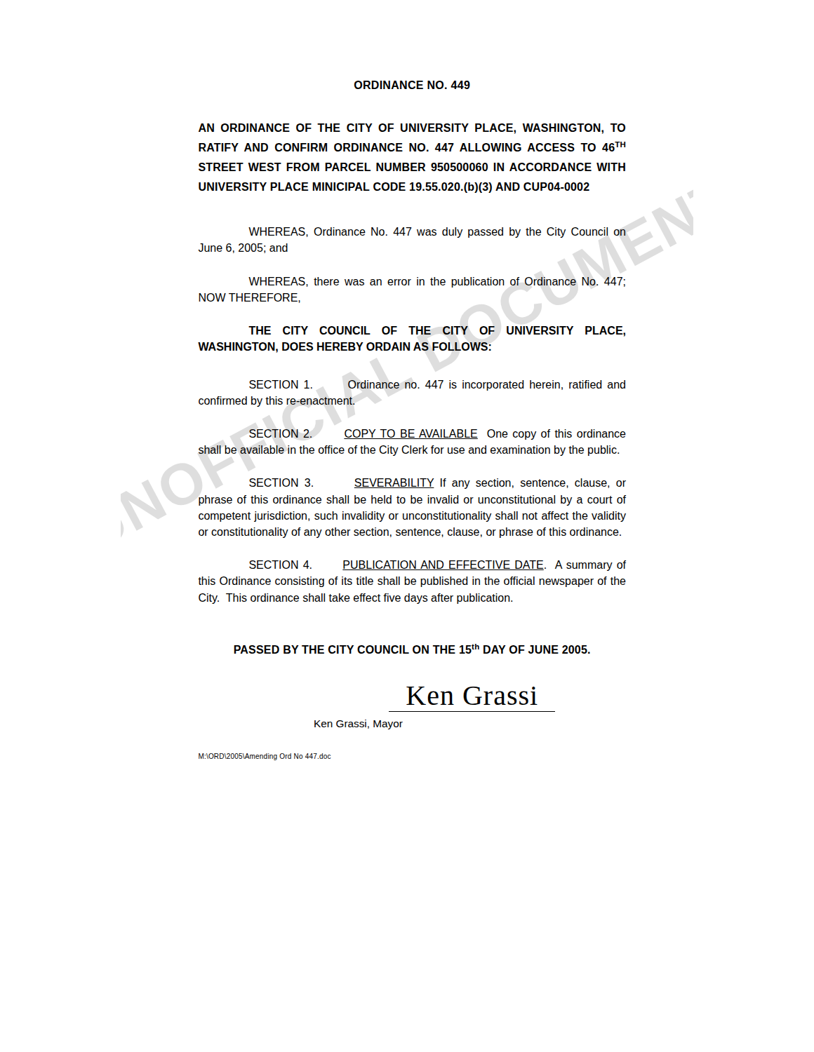UNOFFICIAL DOCUMENT
ORDINANCE NO. 449
AN ORDINANCE OF THE CITY OF UNIVERSITY PLACE, WASHINGTON, TO RATIFY AND CONFIRM ORDINANCE NO. 447 ALLOWING ACCESS TO 46TH STREET WEST FROM PARCEL NUMBER 950500060 IN ACCORDANCE WITH UNIVERSITY PLACE MINICIPAL CODE 19.55.020.(b)(3) AND CUP04-0002
WHEREAS, Ordinance No. 447 was duly passed by the City Council on June 6, 2005; and
WHEREAS, there was an error in the publication of Ordinance No. 447; NOW THEREFORE,
THE CITY COUNCIL OF THE CITY OF UNIVERSITY PLACE, WASHINGTON, DOES HEREBY ORDAIN AS FOLLOWS:
SECTION 1. Ordinance no. 447 is incorporated herein, ratified and confirmed by this re-enactment.
SECTION 2. COPY TO BE AVAILABLE One copy of this ordinance shall be available in the office of the City Clerk for use and examination by the public.
SECTION 3. SEVERABILITY If any section, sentence, clause, or phrase of this ordinance shall be held to be invalid or unconstitutional by a court of competent jurisdiction, such invalidity or unconstitutionality shall not affect the validity or constitutionality of any other section, sentence, clause, or phrase of this ordinance.
SECTION 4. PUBLICATION AND EFFECTIVE DATE. A summary of this Ordinance consisting of its title shall be published in the official newspaper of the City. This ordinance shall take effect five days after publication.
PASSED BY THE CITY COUNCIL ON THE 15th DAY OF JUNE 2005.
Ken Grassi
Ken Grassi, Mayor
M:\ORD\2005\Amending Ord No 447.doc